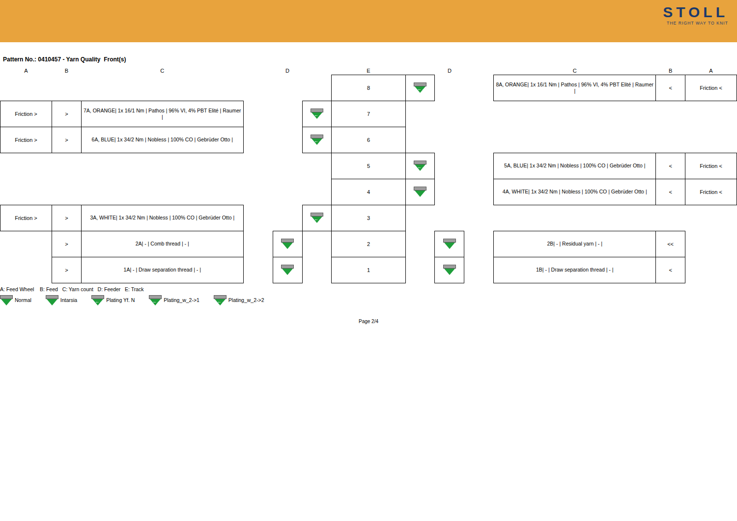STOLL
THE RIGHT WAY TO KNIT
Pattern No.: 0410457 - Yarn Quality Front(s)
| A | B | C | | | D | | E | | D | | | C | B | A |
| | | | | | | | 8 | ←→ | | | | 8A, ORANGE/ 1x 16/1 Nm / Pathos / 96% VI, 4% PBT Elité / Raumer / | < | Friction < |
| Friction > | > | 7A, ORANGE/ 1x 16/1 Nm / Pathos / 96% VI, 4% PBT Elité / Raumer / | | | | ←→ | 7 | | | | | | | |
| Friction > | > | 6A, BLUE/ 1x 34/2 Nm / Nobless / 100% CO / Gebrüder Otto / | | | | ←→ | 6 | | | | | | | |
| | | | | | | | 5 | ←→ | | | | 5A, BLUE/ 1x 34/2 Nm / Nobless / 100% CO / Gebrüder Otto / | < | Friction < |
| | | | | | | | 4 | | | | | 4A, WHITE/ 1x 34/2 Nm / Nobless / 100% CO / Gebrüder Otto / | < | Friction < |
| Friction > | > | 3A, WHITE/ 1x 34/2 Nm / Nobless / 100% CO / Gebrüder Otto / | | | | ←→ | 3 | | | | | | | |
| | > | 2A/ - / Comb thread / - / | | | | | 2 | | | | | 2B/ - / Residual yarn / - / | << | |
| | > | 1A/ - / Draw separation thread / - / | | | | | 1 | | | | | 1B/ - / Draw separation thread / - / | < | |
A: Feed Wheel B: Feed C: Yarn count D: Feeder E: Track
Normal Intarsia ←→Plating Yf. N ←→Plating_w_2->1 ←→Plating_w_2->2
Page 2/4